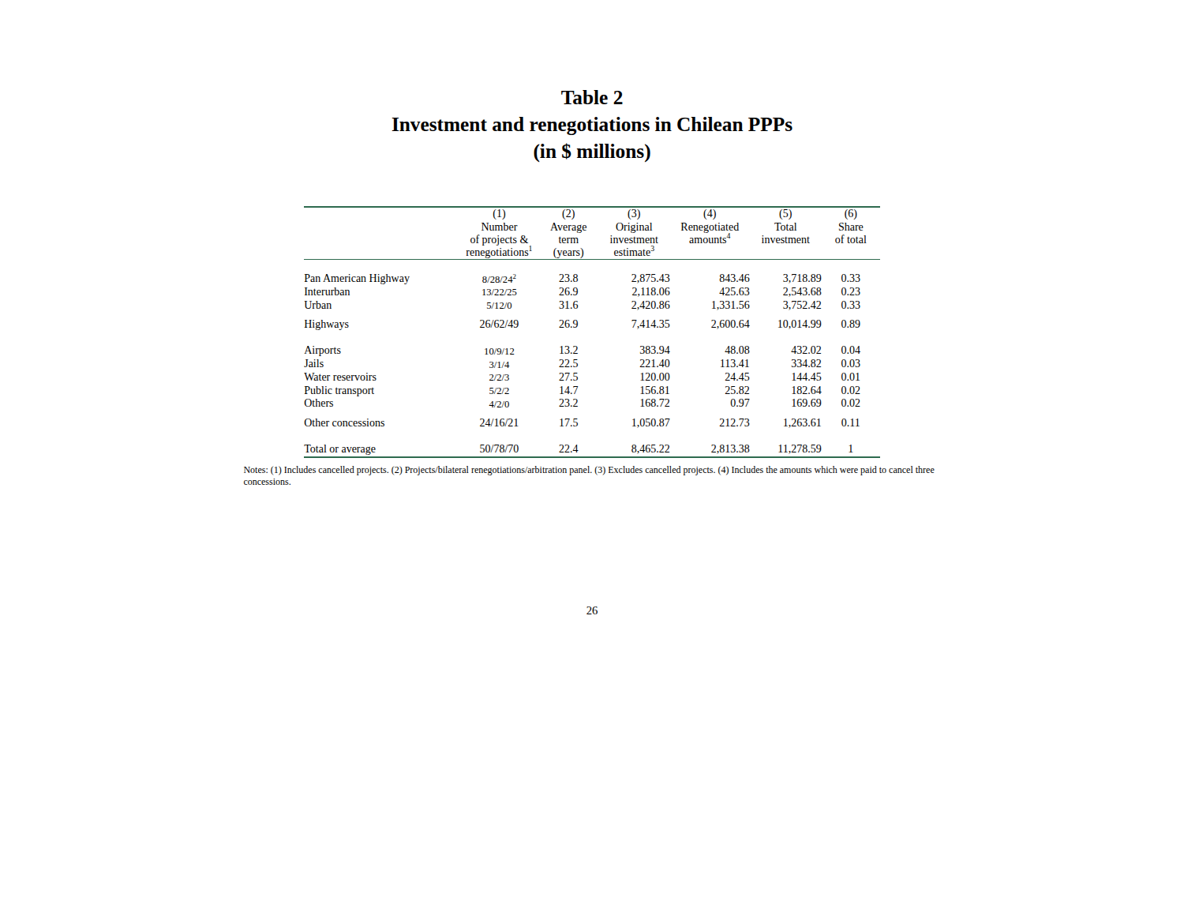Table 2 Investment and renegotiations in Chilean PPPs (in $ millions)
| | (1) | (2) | (3) | (4) | (5) | (6) |
| | Number | Average | Original | Renegotiated | Total | Share |
| | of projects & | term | investment | amounts 4 | investment | of total |
| | renegotiations 1 | (years) | estimate 3 | | | |
| Pan American Highway | 8/28/24 2 | 23.8 | 2,875.43 | 843.46 | 3,718.89 | 0.33 |
| Interurban | 13/22/25 | 26.9 | 2,118.06 | 425.63 | 2,543.68 | 0.23 |
| Urban | 5/12/0 | 31.6 | 2,420.86 | 1,331.56 | 3,752.42 | 0.33 |
| Highways | 26/62/49 | 26.9 | 7,414.35 | 2,600.64 | 10,014.99 | 0.89 |
| Airports | 10/9/12 | 13.2 | 383.94 | 48.08 | 432.02 | 0.04 |
| Jails | 3/1/4 | 22.5 | 221.40 | 113.41 | 334.82 | 0.03 |
| Water reservoirs | 2/2/3 | 27.5 | 120.00 | 24.45 | 144.45 | 0.01 |
| Public transport | 5/2/2 | 14.7 | 156.81 | 25.82 | 182.64 | 0.02 |
| Others | 4/2/0 | 23.2 | 168.72 | 0.97 | 169.69 | 0.02 |
| Other concessions | 24/16/21 | 17.5 | 1,050.87 | 212.73 | 1,263.61 | 0.11 |
| Total or average | 50/78/70 | 22.4 | 8,465.22 | 2,813.38 | 11,278.59 | 1 |
Notes: (1) Includes cancelled projects. (2) Projects/bilateral renegotiations/arbitration panel. (3) Excludes cancelled projects. (4) Includes the amounts which were paid to cancel three concessions.
26